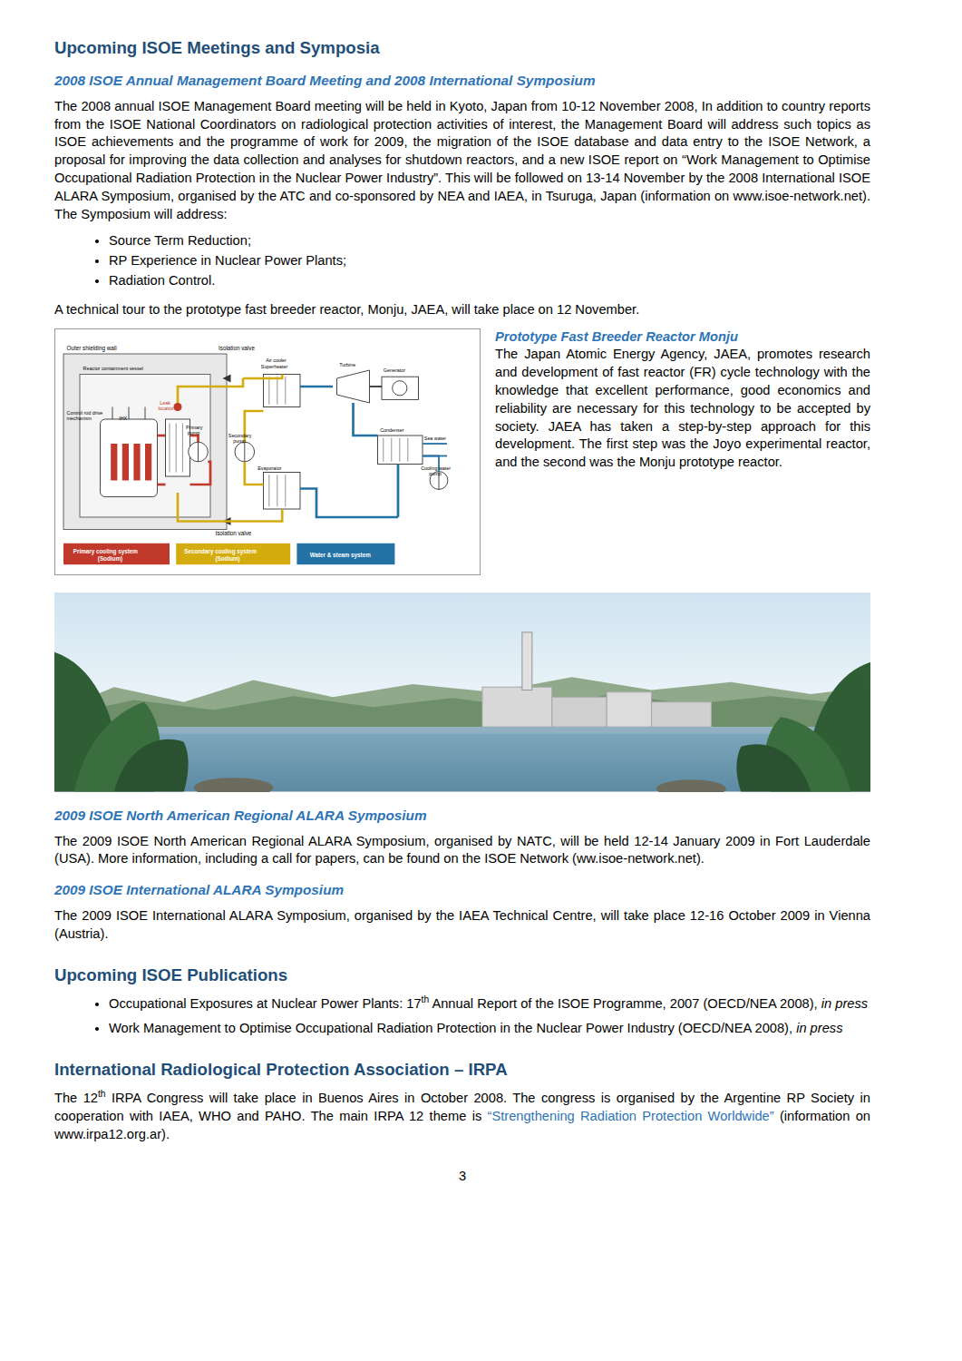Upcoming ISOE Meetings and Symposia
2008 ISOE Annual Management Board Meeting and 2008 International Symposium
The 2008 annual ISOE Management Board meeting will be held in Kyoto, Japan from 10-12 November 2008, In addition to country reports from the ISOE National Coordinators on radiological protection activities of interest, the Management Board will address such topics as ISOE achievements and the programme of work for 2009, the migration of the ISOE database and data entry to the ISOE Network, a proposal for improving the data collection and analyses for shutdown reactors, and a new ISOE report on “Work Management to Optimise Occupational Radiation Protection in the Nuclear Power Industry”. This will be followed on 13-14 November by the 2008 International ISOE ALARA Symposium, organised by the ATC and co-sponsored by NEA and IAEA, in Tsuruga, Japan (information on www.isoe-network.net). The Symposium will address:
Source Term Reduction;
RP Experience in Nuclear Power Plants;
Radiation Control.
A technical tour to the prototype fast breeder reactor, Monju, JAEA, will take place on 12 November.
Outer shielding wall Reactor containment vessel Control rod drive mechanism IHX Primary pump Leak location Isolation valve Isolation valve Superheater Air cooler Evaporator Secondary pump Turbine Generator Condenser Sea water Cooling water pump Primary cooling system (Sodium) Secondary cooling system (Sodium) Water & steam system
Prototype Fast Breeder Reactor Monju
The Japan Atomic Energy Agency, JAEA, promotes research and development of fast reactor (FR) cycle technology with the knowledge that excellent performance, good economics and reliability are necessary for this technology to be accepted by society. JAEA has taken a step-by-step approach for this development. The first step was the Joyo experimental reactor, and the second was the Monju prototype reactor.
2009 ISOE North American Regional ALARA Symposium
The 2009 ISOE North American Regional ALARA Symposium, organised by NATC, will be held 12-14 January 2009 in Fort Lauderdale (USA). More information, including a call for papers, can be found on the ISOE Network (ww.isoe-network.net).
2009 ISOE International ALARA Symposium
The 2009 ISOE International ALARA Symposium, organised by the IAEA Technical Centre, will take place 12-16 October 2009 in Vienna (Austria).
Upcoming ISOE Publications
Occupational Exposures at Nuclear Power Plants: 17th Annual Report of the ISOE Programme, 2007 (OECD/NEA 2008), in press
Work Management to Optimise Occupational Radiation Protection in the Nuclear Power Industry (OECD/NEA 2008), in press
International Radiological Protection Association – IRPA
The 12th IRPA Congress will take place in Buenos Aires in October 2008. The congress is organised by the Argentine RP Society in cooperation with IAEA, WHO and PAHO. The main IRPA 12 theme is “Strengthening Radiation Protection Worldwide” (information on www.irpa12.org.ar).
3